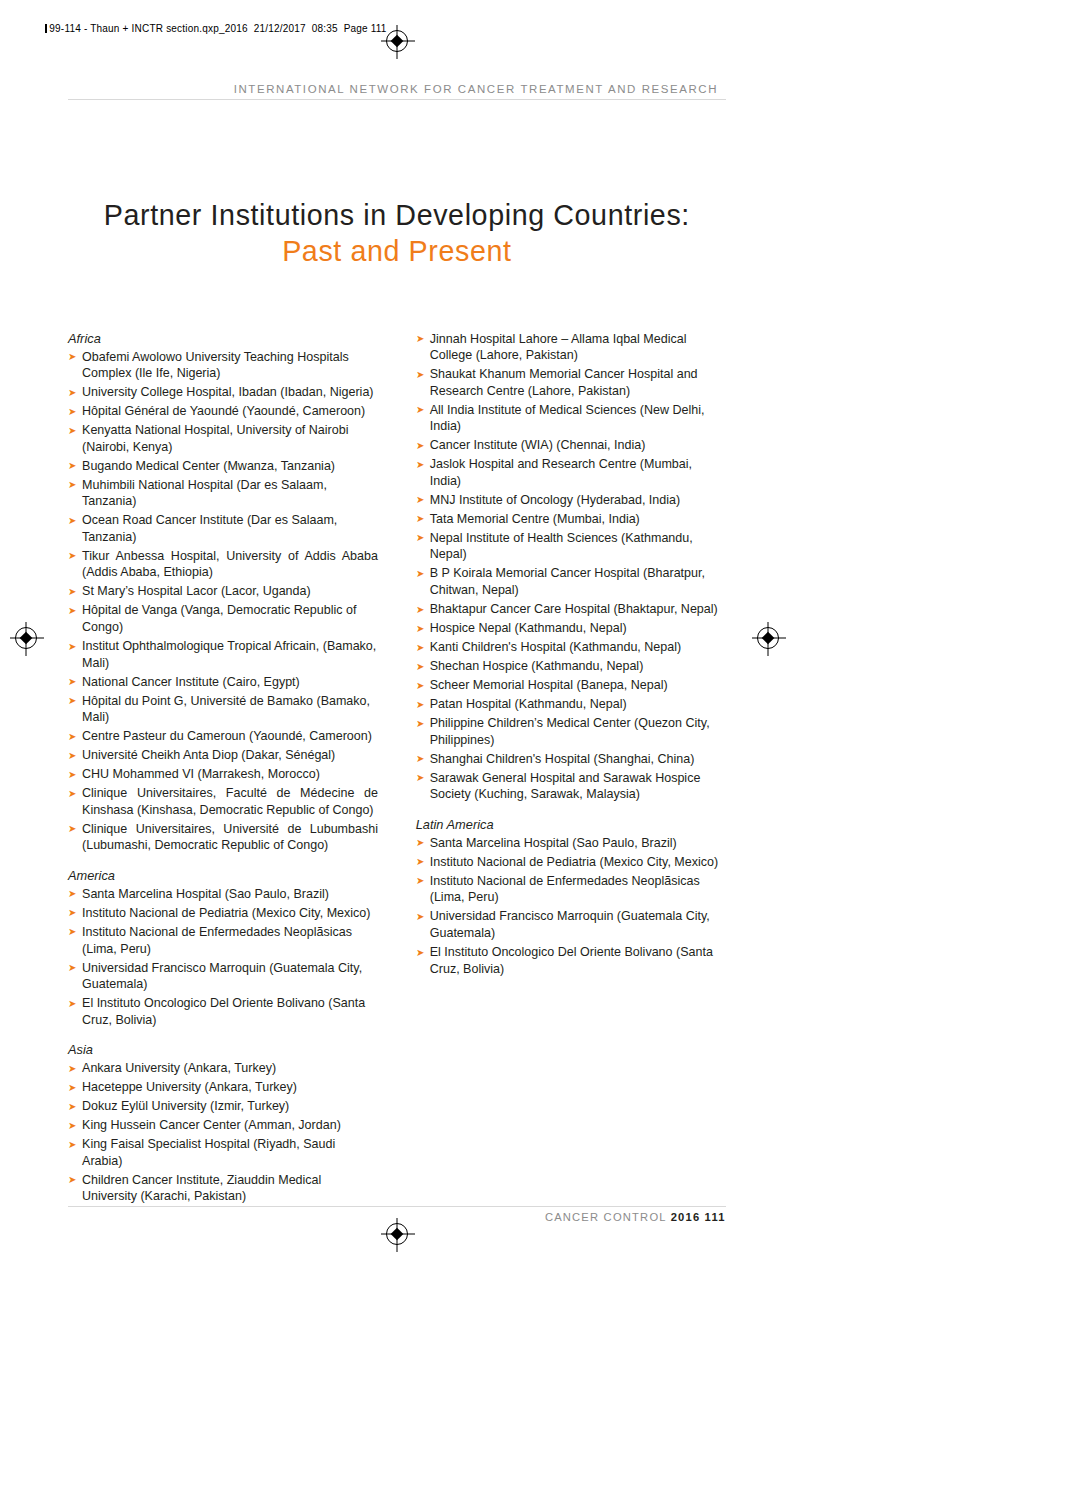99-114 - Thaun + INCTR section.qxp_2016 21/12/2017 08:35 Page 111
International Network for Cancer Treatment and Research
Partner Institutions in Developing Countries: Past and Present
Africa
Obafemi Awolowo University Teaching Hospitals Complex (Ile Ife, Nigeria)
University College Hospital, Ibadan (Ibadan, Nigeria)
Hôpital Général de Yaoundé (Yaoundé, Cameroon)
Kenyatta National Hospital, University of Nairobi (Nairobi, Kenya)
Bugando Medical Center (Mwanza, Tanzania)
Muhimbili National Hospital (Dar es Salaam, Tanzania)
Ocean Road Cancer Institute (Dar es Salaam, Tanzania)
Tikur Anbessa Hospital, University of Addis Ababa (Addis Ababa, Ethiopia)
St Mary’s Hospital Lacor (Lacor, Uganda)
Hôpital de Vanga (Vanga, Democratic Republic of Congo)
Institut Ophthalmologique Tropical Africain, (Bamako, Mali)
National Cancer Institute (Cairo, Egypt)
Hôpital du Point G, Université de Bamako (Bamako, Mali)
Centre Pasteur du Cameroun (Yaoundé, Cameroon)
Université Cheikh Anta Diop (Dakar, Sénégal)
CHU Mohammed VI (Marrakesh, Morocco)
Clinique Universitaires, Faculté de Médecine de Kinshasa (Kinshasa, Democratic Republic of Congo)
Clinique Universitaires, Université de Lubumbashi (Lubumashi, Democratic Republic of Congo)
America
Santa Marcelina Hospital (Sao Paulo, Brazil)
Instituto Nacional de Pediatria (Mexico City, Mexico)
Instituto Nacional de Enfermedades Neoplãsicas (Lima, Peru)
Universidad Francisco Marroquin (Guatemala City, Guatemala)
El Instituto Oncologico Del Oriente Bolivano (Santa Cruz, Bolivia)
Asia
Ankara University (Ankara, Turkey)
Haceteppe University (Ankara, Turkey)
Dokuz Eylül University (Izmir, Turkey)
King Hussein Cancer Center (Amman, Jordan)
King Faisal Specialist Hospital (Riyadh, Saudi Arabia)
Children Cancer Institute, Ziauddin Medical University (Karachi, Pakistan)
Jinnah Hospital Lahore – Allama Iqbal Medical College (Lahore, Pakistan)
Shaukat Khanum Memorial Cancer Hospital and Research Centre (Lahore, Pakistan)
All India Institute of Medical Sciences (New Delhi, India)
Cancer Institute (WIA) (Chennai, India)
Jaslok Hospital and Research Centre (Mumbai, India)
MNJ Institute of Oncology (Hyderabad, India)
Tata Memorial Centre (Mumbai, India)
Nepal Institute of Health Sciences (Kathmandu, Nepal)
B P Koirala Memorial Cancer Hospital (Bharatpur, Chitwan, Nepal)
Bhaktapur Cancer Care Hospital (Bhaktapur, Nepal)
Hospice Nepal (Kathmandu, Nepal)
Kanti Children's Hospital (Kathmandu, Nepal)
Shechan Hospice (Kathmandu, Nepal)
Scheer Memorial Hospital (Banepa, Nepal)
Patan Hospital (Kathmandu, Nepal)
Philippine Children’s Medical Center (Quezon City, Philippines)
Shanghai Children's Hospital (Shanghai, China)
Sarawak General Hospital and Sarawak Hospice Society (Kuching, Sarawak, Malaysia)
Latin America
Santa Marcelina Hospital (Sao Paulo, Brazil)
Instituto Nacional de Pediatria (Mexico City, Mexico)
Instituto Nacional de Enfermedades Neoplãsicas (Lima, Peru)
Universidad Francisco Marroquin (Guatemala City, Guatemala)
El Instituto Oncologico Del Oriente Bolivano (Santa Cruz, Bolivia)
Cancer Control 2016 111